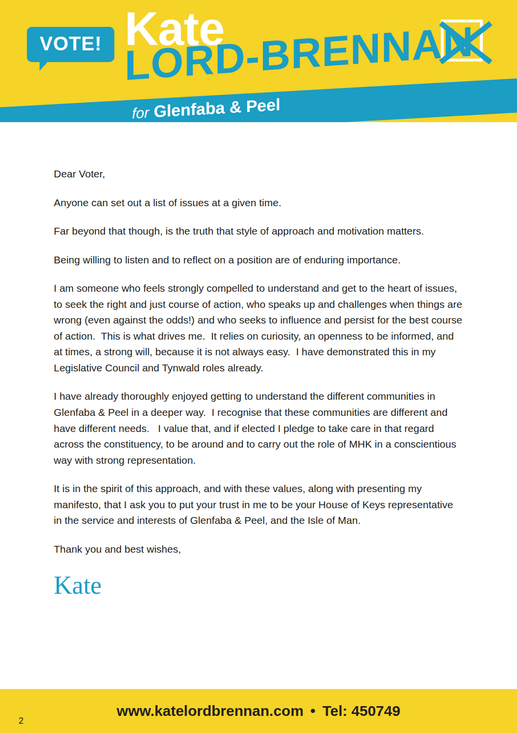VOTE!
Kate LORD-BRENNAN
for Glenfaba & Peel
Dear Voter,
Anyone can set out a list of issues at a given time.
Far beyond that though, is the truth that style of approach and motivation matters.
Being willing to listen and to reflect on a position are of enduring importance.
I am someone who feels strongly compelled to understand and get to the heart of issues, to seek the right and just course of action, who speaks up and challenges when things are wrong (even against the odds!) and who seeks to influence and persist for the best course of action. This is what drives me. It relies on curiosity, an openness to be informed, and at times, a strong will, because it is not always easy. I have demonstrated this in my Legislative Council and Tynwald roles already.
I have already thoroughly enjoyed getting to understand the different communities in Glenfaba & Peel in a deeper way. I recognise that these communities are different and have different needs. I value that, and if elected I pledge to take care in that regard across the constituency, to be around and to carry out the role of MHK in a conscientious way with strong representation.
It is in the spirit of this approach, and with these values, along with presenting my manifesto, that I ask you to put your trust in me to be your House of Keys representative in the service and interests of Glenfaba & Peel, and the Isle of Man.
Thank you and best wishes,
Kate
2
www.katelordbrennan.com•Tel: 450749